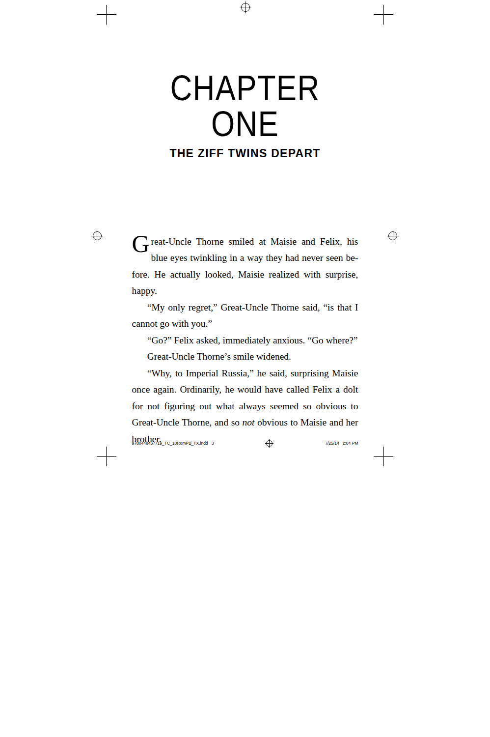Chapter One
The Ziff Twins Depart
Great-Uncle Thorne smiled at Maisie and Felix, his blue eyes twinkling in a way they had never seen before. He actually looked, Maisie realized with surprise, happy.
“My only regret,” Great-Uncle Thorne said, “is that I cannot go with you.”
“Go?” Felix asked, immediately anxious. “Go where?”
Great-Uncle Thorne’s smile widened.
“Why, to Imperial Russia,” he said, surprising Maisie once again. Ordinarily, he would have called Felix a dolt for not figuring out what always seemed so obvious to Great-Uncle Thorne, and so not obvious to Maisie and her brother.
9780448467719_TC_10RomPB_TX.indd 3 7/25/14 2:04 PM